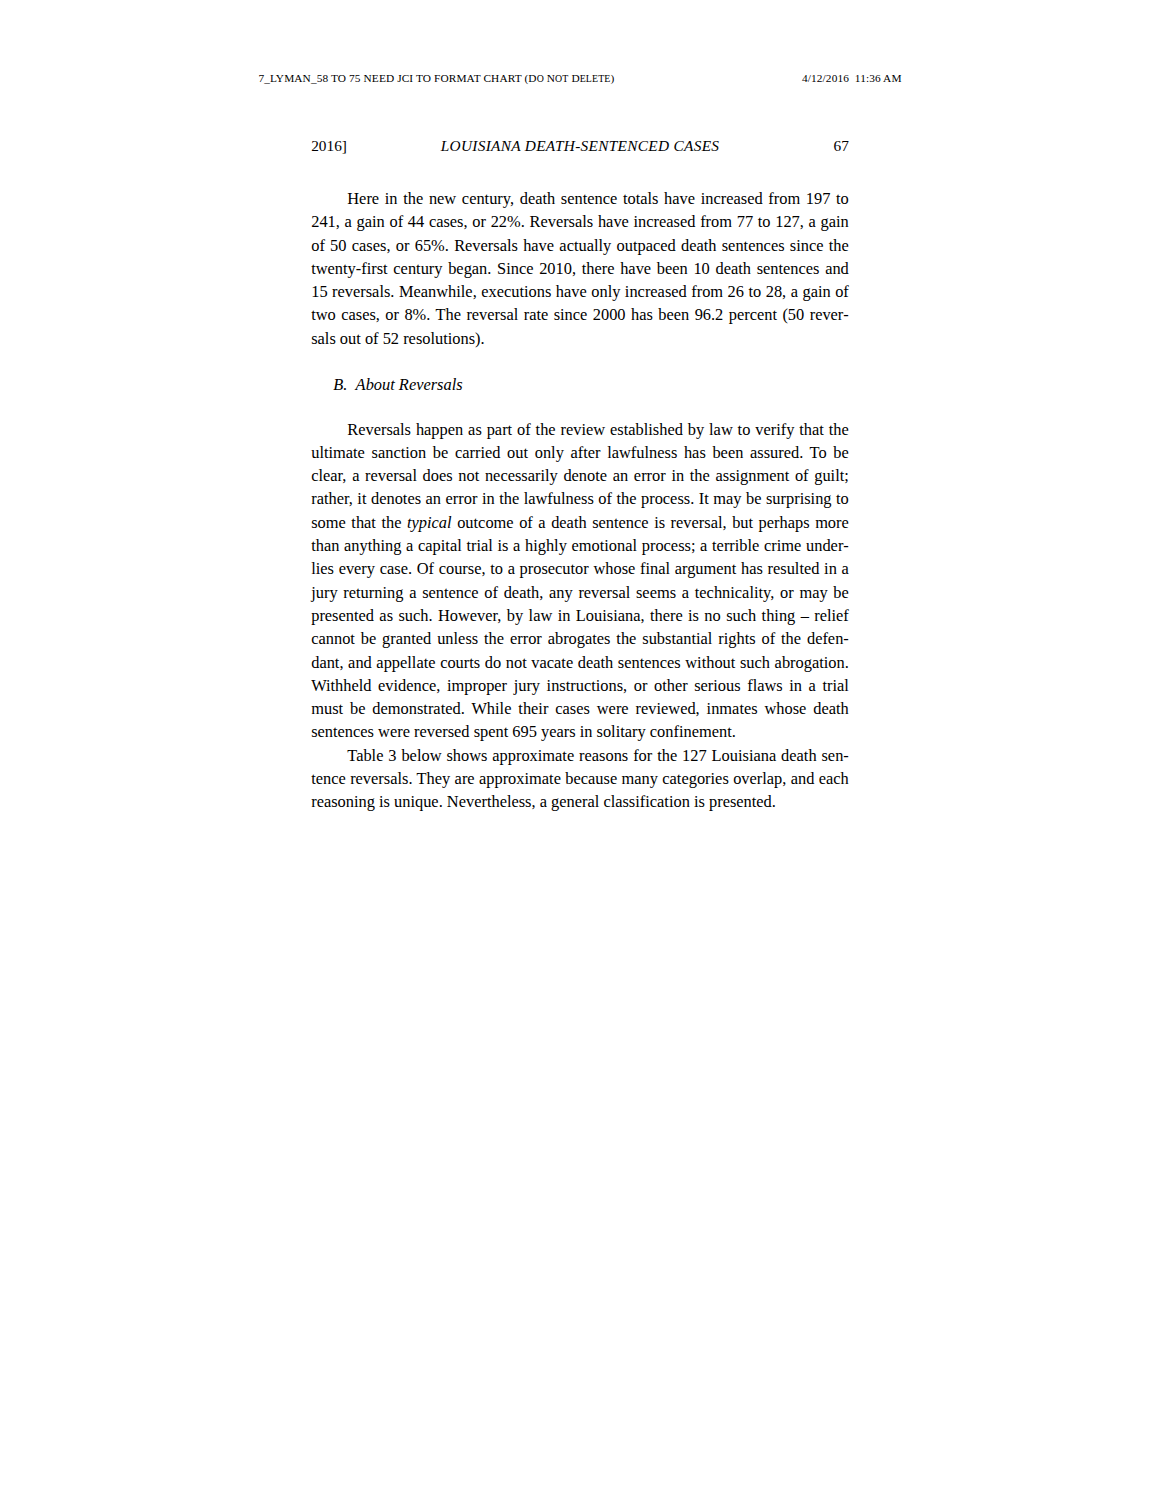7_LYMAN_58 TO 75 NEED JCI TO FORMAT CHART (DO NOT DELETE) 4/12/2016 11:36 AM
2016] Louisiana Death-Sentenced Cases 67
Here in the new century, death sentence totals have increased from 197 to 241, a gain of 44 cases, or 22%. Reversals have increased from 77 to 127, a gain of 50 cases, or 65%. Reversals have actually outpaced death sentences since the twenty-first century began. Since 2010, there have been 10 death sentences and 15 reversals. Meanwhile, executions have only increased from 26 to 28, a gain of two cases, or 8%. The reversal rate since 2000 has been 96.2 percent (50 reversals out of 52 resolutions).
B. About Reversals
Reversals happen as part of the review established by law to verify that the ultimate sanction be carried out only after lawfulness has been assured. To be clear, a reversal does not necessarily denote an error in the assignment of guilt; rather, it denotes an error in the lawfulness of the process. It may be surprising to some that the typical outcome of a death sentence is reversal, but perhaps more than anything a capital trial is a highly emotional process; a terrible crime underlies every case. Of course, to a prosecutor whose final argument has resulted in a jury returning a sentence of death, any reversal seems a technicality, or may be presented as such. However, by law in Louisiana, there is no such thing – relief cannot be granted unless the error abrogates the substantial rights of the defendant, and appellate courts do not vacate death sentences without such abrogation. Withheld evidence, improper jury instructions, or other serious flaws in a trial must be demonstrated. While their cases were reviewed, inmates whose death sentences were reversed spent 695 years in solitary confinement.
Table 3 below shows approximate reasons for the 127 Louisiana death sentence reversals. They are approximate because many categories overlap, and each reasoning is unique. Nevertheless, a general classification is presented.